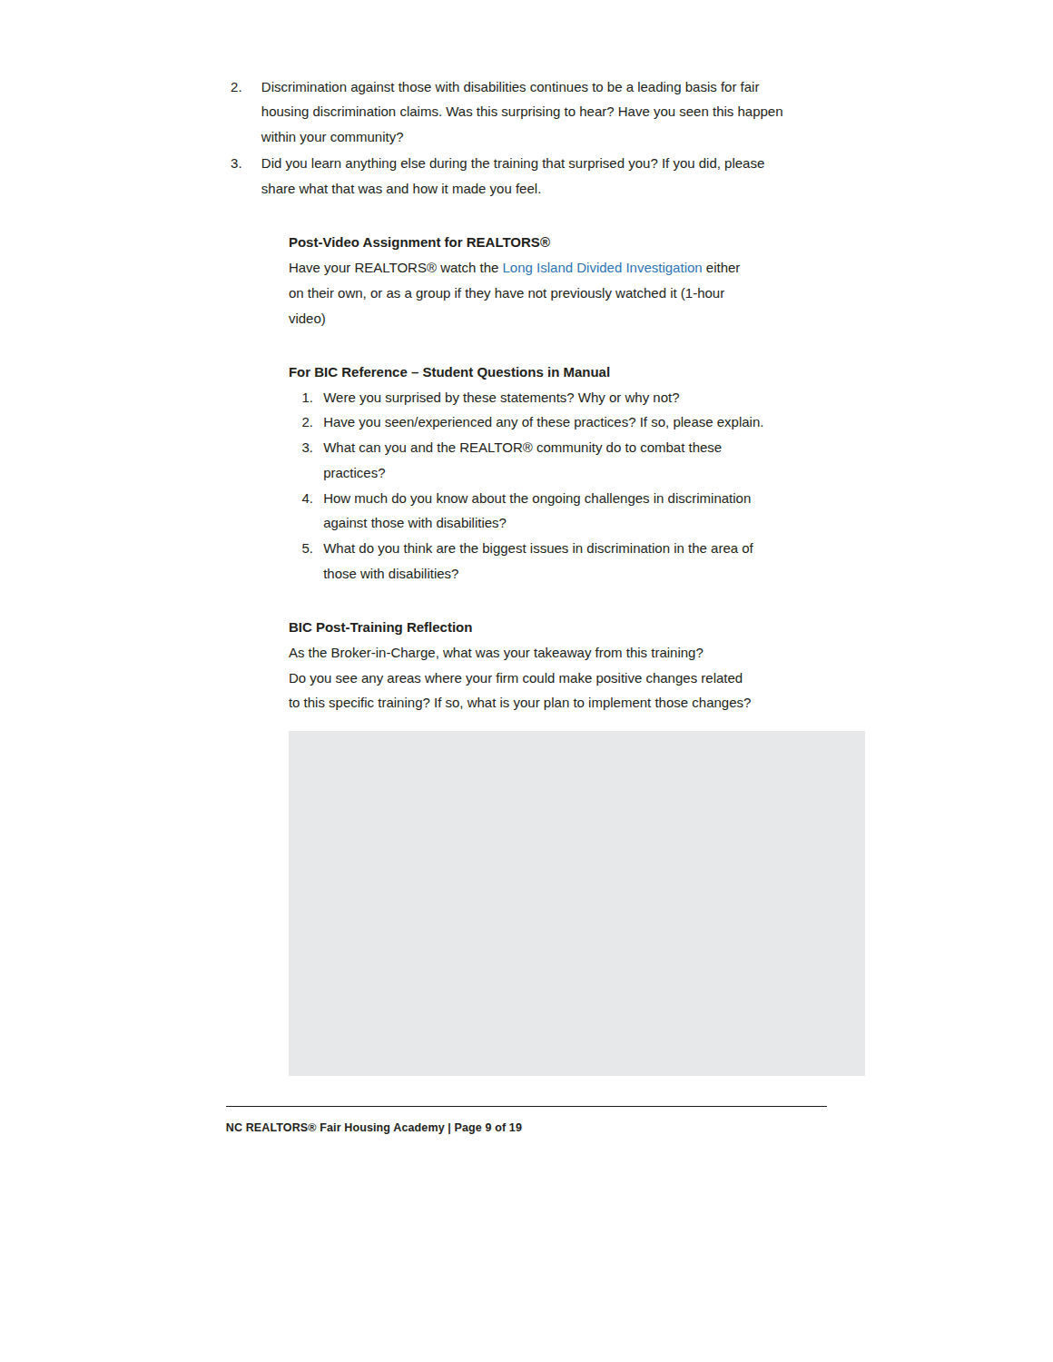2. Discrimination against those with disabilities continues to be a leading basis for fair housing discrimination claims. Was this surprising to hear? Have you seen this happen within your community?
3. Did you learn anything else during the training that surprised you? If you did, please share what that was and how it made you feel.
Post-Video Assignment for REALTORS®
Have your REALTORS® watch the Long Island Divided Investigation either on their own, or as a group if they have not previously watched it (1-hour video)
For BIC Reference – Student Questions in Manual
1. Were you surprised by these statements? Why or why not?
2. Have you seen/experienced any of these practices? If so, please explain.
3. What can you and the REALTOR® community do to combat these practices?
4. How much do you know about the ongoing challenges in discrimination against those with disabilities?
5. What do you think are the biggest issues in discrimination in the area of those with disabilities?
BIC Post-Training Reflection
As the Broker-in-Charge, what was your takeaway from this training?
Do you see any areas where your firm could make positive changes related to this specific training? If so, what is your plan to implement those changes?
NC REALTORS® Fair Housing Academy | Page 9 of 19